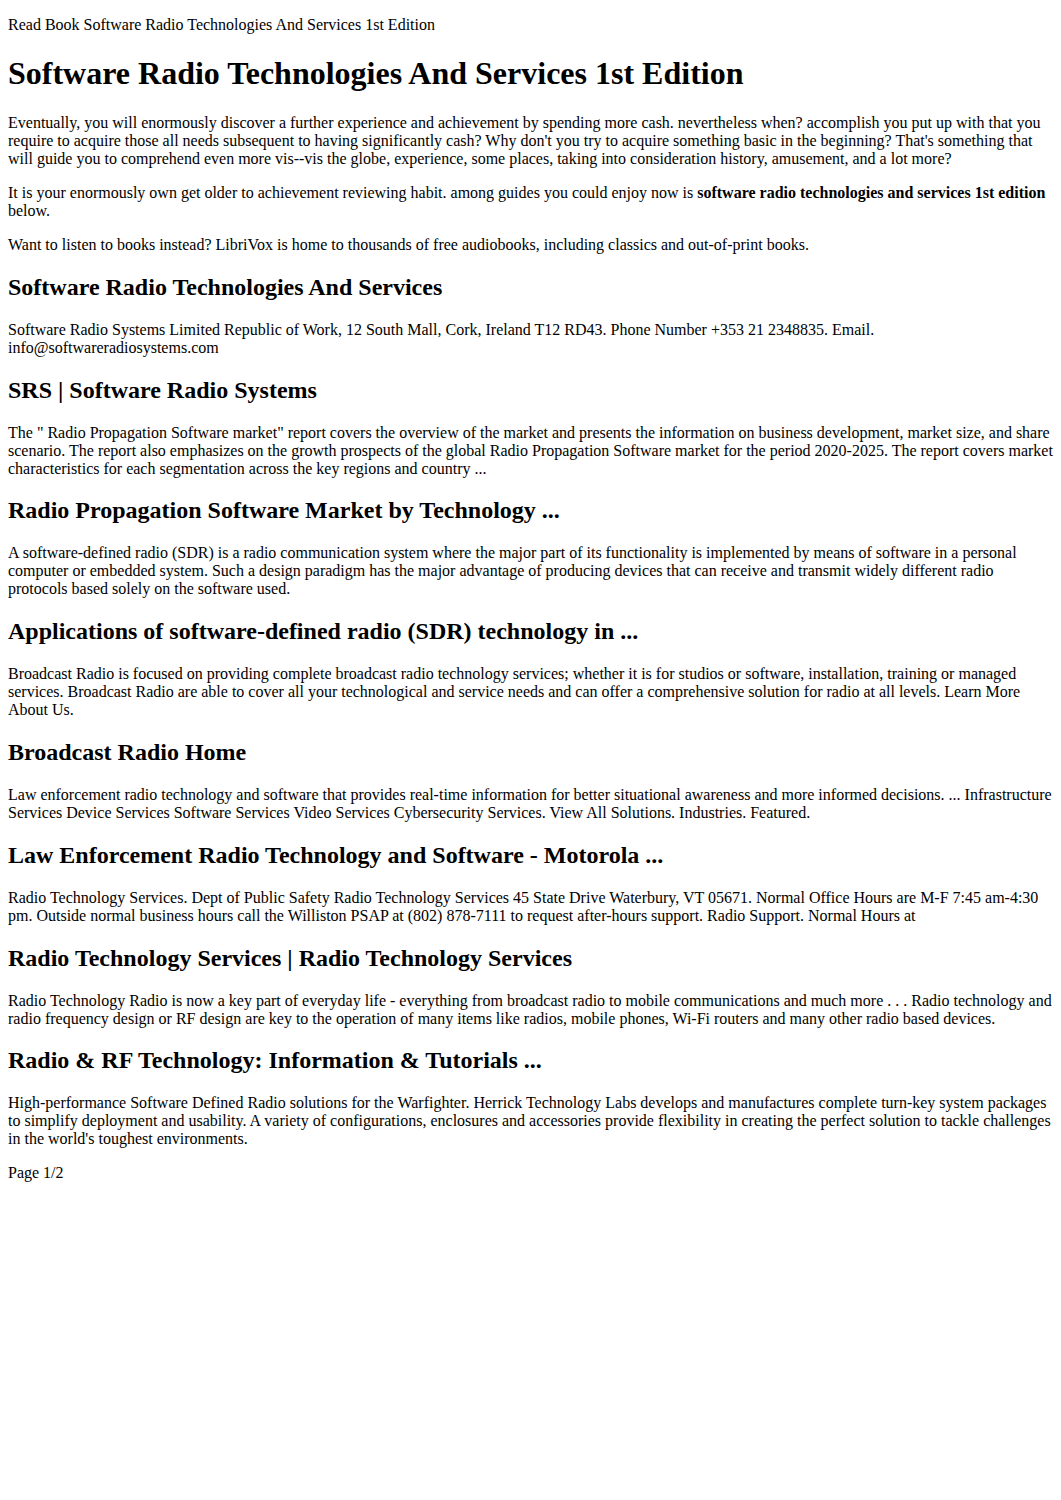Read Book Software Radio Technologies And Services 1st Edition
Software Radio Technologies And Services 1st Edition
Eventually, you will enormously discover a further experience and achievement by spending more cash. nevertheless when? accomplish you put up with that you require to acquire those all needs subsequent to having significantly cash? Why don't you try to acquire something basic in the beginning? That's something that will guide you to comprehend even more vis--vis the globe, experience, some places, taking into consideration history, amusement, and a lot more?
It is your enormously own get older to achievement reviewing habit. among guides you could enjoy now is software radio technologies and services 1st edition below.
Want to listen to books instead? LibriVox is home to thousands of free audiobooks, including classics and out-of-print books.
Software Radio Technologies And Services
Software Radio Systems Limited Republic of Work, 12 South Mall, Cork, Ireland T12 RD43. Phone Number +353 21 2348835. Email. info@softwareradiosystems.com
SRS | Software Radio Systems
The " Radio Propagation Software market" report covers the overview of the market and presents the information on business development, market size, and share scenario. The report also emphasizes on the growth prospects of the global Radio Propagation Software market for the period 2020-2025. The report covers market characteristics for each segmentation across the key regions and country ...
Radio Propagation Software Market by Technology ...
A software-defined radio (SDR) is a radio communication system where the major part of its functionality is implemented by means of software in a personal computer or embedded system. Such a design paradigm has the major advantage of producing devices that can receive and transmit widely different radio protocols based solely on the software used.
Applications of software-defined radio (SDR) technology in ...
Broadcast Radio is focused on providing complete broadcast radio technology services; whether it is for studios or software, installation, training or managed services. Broadcast Radio are able to cover all your technological and service needs and can offer a comprehensive solution for radio at all levels. Learn More About Us.
Broadcast Radio Home
Law enforcement radio technology and software that provides real-time information for better situational awareness and more informed decisions. ... Infrastructure Services Device Services Software Services Video Services Cybersecurity Services. View All Solutions. Industries. Featured.
Law Enforcement Radio Technology and Software - Motorola ...
Radio Technology Services. Dept of Public Safety Radio Technology Services 45 State Drive Waterbury, VT 05671. Normal Office Hours are M-F 7:45 am-4:30 pm. Outside normal business hours call the Williston PSAP at (802) 878-7111 to request after-hours support. Radio Support. Normal Hours at
Radio Technology Services | Radio Technology Services
Radio Technology Radio is now a key part of everyday life - everything from broadcast radio to mobile communications and much more . . . Radio technology and radio frequency design or RF design are key to the operation of many items like radios, mobile phones, Wi-Fi routers and many other radio based devices.
Radio & RF Technology: Information & Tutorials ...
High-performance Software Defined Radio solutions for the Warfighter. Herrick Technology Labs develops and manufactures complete turn-key system packages to simplify deployment and usability. A variety of configurations, enclosures and accessories provide flexibility in creating the perfect solution to tackle challenges in the world's toughest environments.
Page 1/2